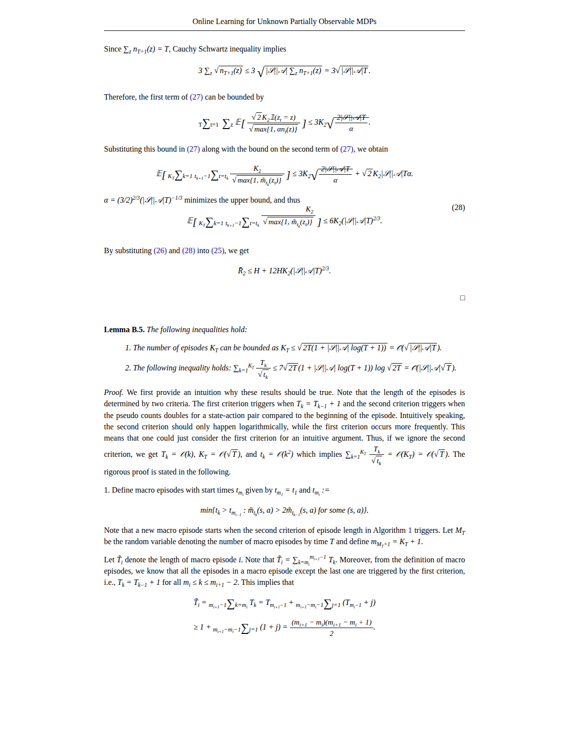Online Learning for Unknown Partially Observable MDPs
Since ∑z nT+1(z) = T, Cauchy Schwartz inequality implies
3 ∑z √nT+1(z) ≤ 3 √|𝒮||𝒜| ∑z nT+1(z) = 3√|𝒮||𝒜|T.
Therefore, the first term of (27) can be bounded by
T∑t=1 ∑z 𝔼[ √2 K2𝟙(zt = z)√max{1, αnt(z)} ] ≤ 3K2√2|𝒮||𝒜|T α.
Substituting this bound in (27) along with the bound on the second term of (27), we obtain
𝔼[ KT∑k=1 tk+1−1∑t=tk K2√max{1, m̃tk(zt)} ] ≤ 3K2√2|𝒮||𝒜|T α + √2 K2|𝒮||𝒜|Tα.
α = (3/2)2/3(|𝒮||𝒜|T)−1/3 minimizes the upper bound, and thus
𝔼[ KT∑k=1 tk+1−1∑t=tk K2√max{1, m̃tk(zt)} ] ≤ 6K2(|𝒮||𝒜|T)2/3. (28)
By substituting (26) and (28) into (25), we get
R̄2 ≤ H + 12HK2(|𝒮||𝒜|T)2/3.
□
Lemma B.5. The following inequalities hold:
The number of episodes KT can be bounded as KT ≤ √2T(1 + |𝒮||𝒜| log(T + 1)) = 𝒪̃(√|𝒮||𝒜|T).
The following inequality holds: ∑k=1KT Tk√tk ≤ 7√2T(1 + |𝒮||𝒜| log(T + 1)) log √2T = 𝒪̃(|𝒮||𝒜|√T).
Proof. We first provide an intuition why these results should be true. Note that the length of the episodes is determined by two criteria. The first criterion triggers when Tk = Tk−1 + 1 and the second criterion triggers when the pseudo counts doubles for a state-action pair compared to the beginning of the episode. Intuitively speaking, the second criterion should only happen logarithmically, while the first criterion occurs more frequently. This means that one could just consider the first criterion for an intuitive argument. Thus, if we ignore the second criterion, we get Tk = 𝒪(k), KT = 𝒪(√T), and tk = 𝒪(k2) which implies ∑k=1KT Tk√tk = 𝒪(KT) = 𝒪(√T). The rigorous proof is stated in the following.
1. Define macro episodes with start times tmi given by tm1 = t1 and tmi :=
min{tk > tmi−1 : m̃tk(s, a) > 2m̃tk−1(s, a) for some (s, a)}.
Note that a new macro episode starts when the second criterion of episode length in Algorithm 1 triggers. Let MT be the random variable denoting the number of macro episodes by time T and define mMT+1 = KT + 1.
Let T̃i denote the length of macro episode i. Note that T̃i = ∑k=mimi+1−1 Tk. Moreover, from the definition of macro episodes, we know that all the episodes in a macro episode except the last one are triggered by the first criterion, i.e., Tk = Tk−1 + 1 for all mi ≤ k ≤ mi+1 − 2. This implies that
T̃i = mi+1−1∑k=mi Tk = Tmi+1−1 + mi+1−mi−1∑j=1 (Tmi−1 + j)
≥ 1 + mi+1−mi−1∑j=1 (1 + j) = (mi+1 − mi)(mi+1 − mi + 1) 2.